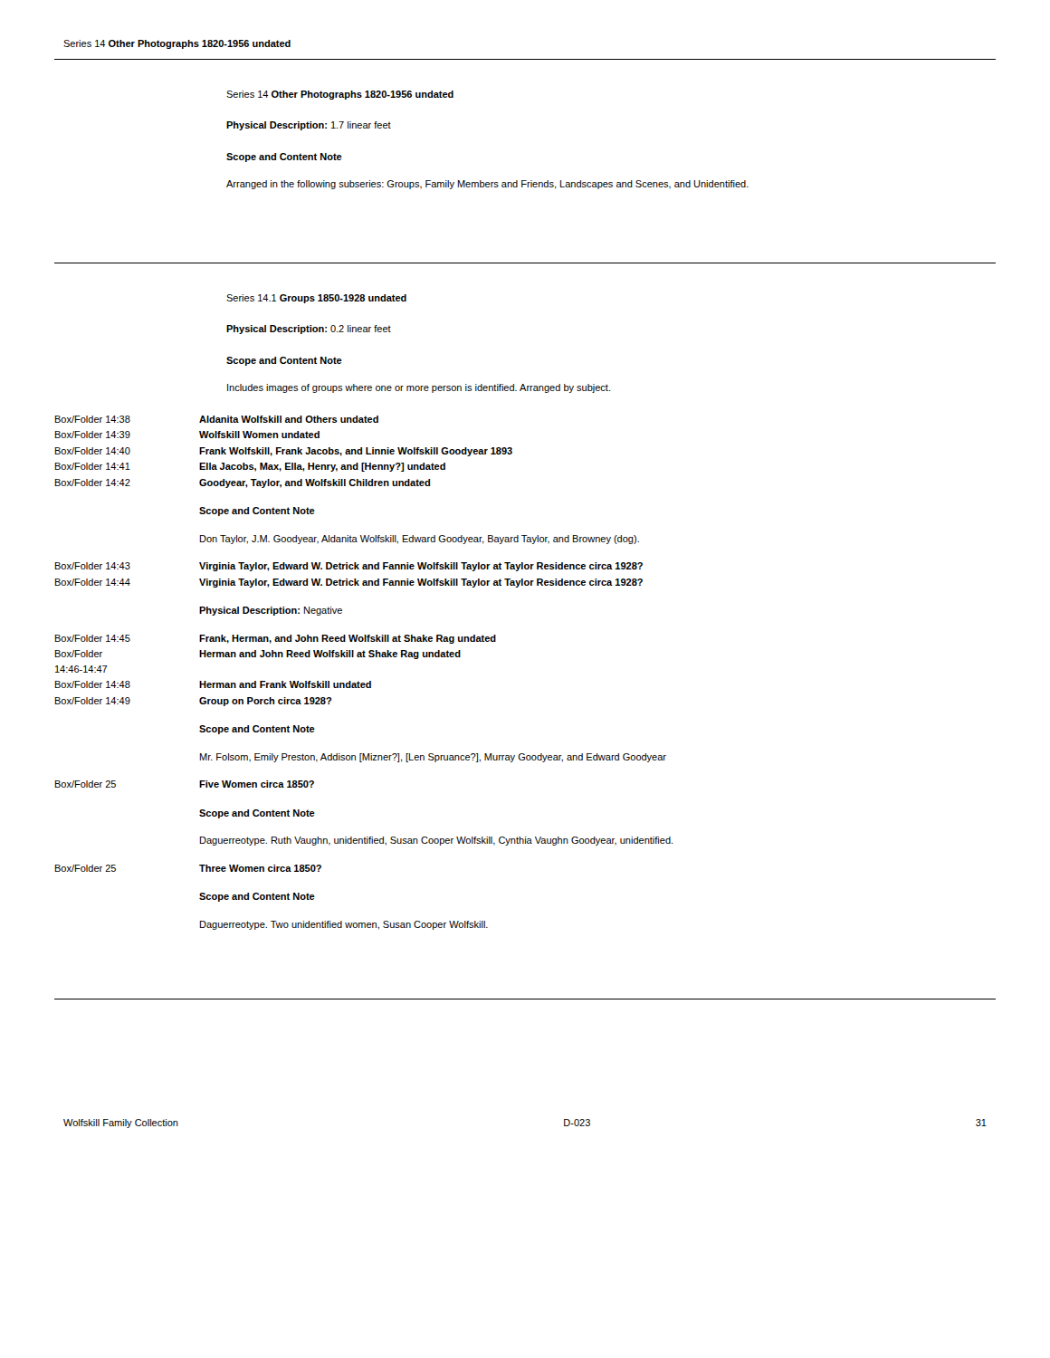Series 14 Other Photographs 1820-1956 undated
Series 14 Other Photographs 1820-1956 undated
Physical Description: 1.7 linear feet
Scope and Content Note
Arranged in the following subseries: Groups, Family Members and Friends, Landscapes and Scenes, and Unidentified.
Series 14.1 Groups 1850-1928 undated
Physical Description: 0.2 linear feet
Scope and Content Note
Includes images of groups where one or more person is identified. Arranged by subject.
| Box/Folder 14:38 | Aldanita Wolfskill and Others undated |
| Box/Folder 14:39 | Wolfskill Women undated |
| Box/Folder 14:40 | Frank Wolfskill, Frank Jacobs, and Linnie Wolfskill Goodyear 1893 |
| Box/Folder 14:41 | Ella Jacobs, Max, Ella, Henry, and [Henny?] undated |
| Box/Folder 14:42 | Goodyear, Taylor, and Wolfskill Children undated |
Scope and Content Note
Don Taylor, J.M. Goodyear, Aldanita Wolfskill, Edward Goodyear, Bayard Taylor, and Browney (dog).
| Box/Folder 14:43 | Virginia Taylor, Edward W. Detrick and Fannie Wolfskill Taylor at Taylor Residence circa 1928? |
| Box/Folder 14:44 | Virginia Taylor, Edward W. Detrick and Fannie Wolfskill Taylor at Taylor Residence circa 1928? |
Physical Description: Negative
| Box/Folder 14:45 | Frank, Herman, and John Reed Wolfskill at Shake Rag undated |
| Box/Folder 14:46-14:47 | Herman and John Reed Wolfskill at Shake Rag undated |
| Box/Folder 14:48 | Herman and Frank Wolfskill undated |
| Box/Folder 14:49 | Group on Porch circa 1928? |
Scope and Content Note
Mr. Folsom, Emily Preston, Addison [Mizner?], [Len Spruance?], Murray Goodyear, and Edward Goodyear
| Box/Folder 25 | Five Women circa 1850? |
Scope and Content Note
Daguerreotype. Ruth Vaughn, unidentified, Susan Cooper Wolfskill, Cynthia Vaughn Goodyear, unidentified.
| Box/Folder 25 | Three Women circa 1850? |
Scope and Content Note
Daguerreotype. Two unidentified women, Susan Cooper Wolfskill.
Wolfskill Family Collection
D-023
31